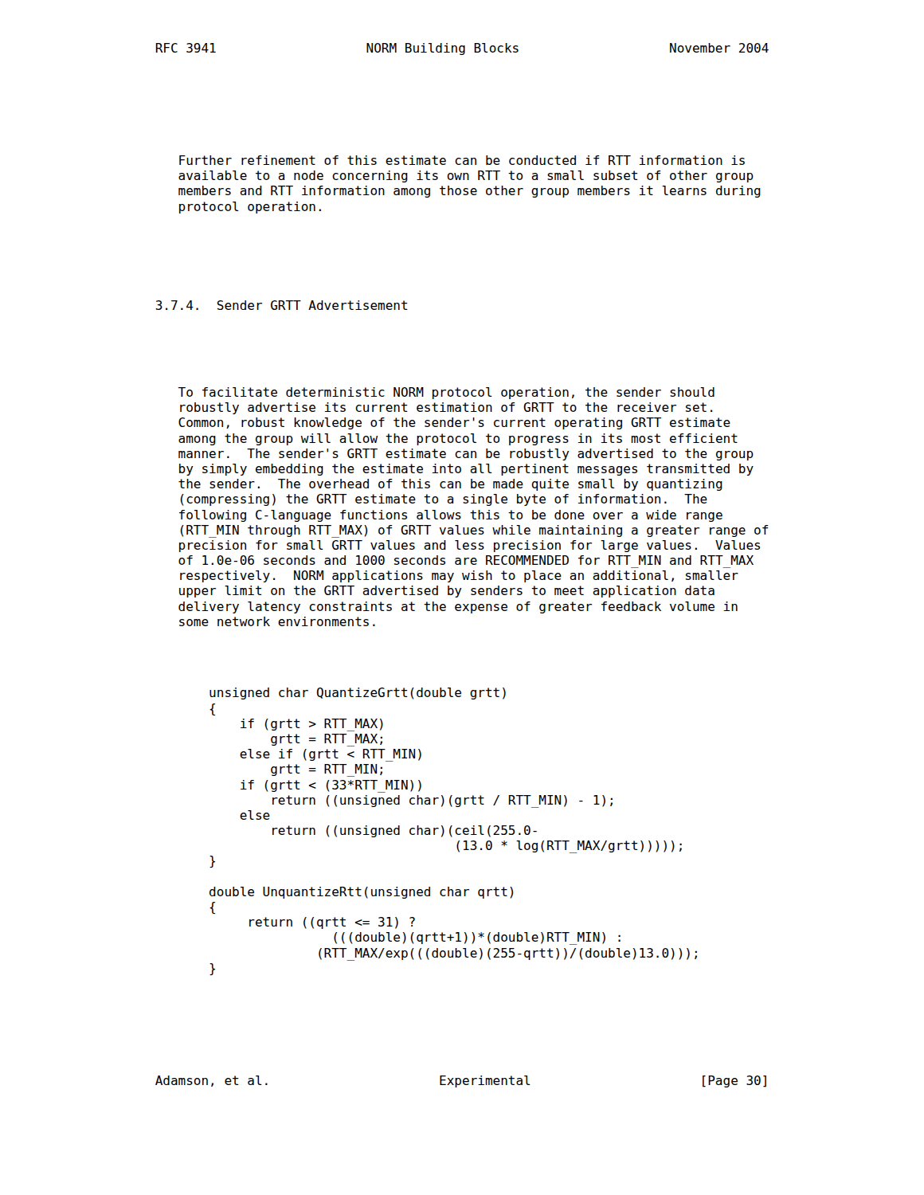RFC 3941 NORM Building Blocks November 2004
Further refinement of this estimate can be conducted if RTT information is available to a node concerning its own RTT to a small subset of other group members and RTT information among those other group members it learns during protocol operation.
3.7.4. Sender GRTT Advertisement
To facilitate deterministic NORM protocol operation, the sender should robustly advertise its current estimation of GRTT to the receiver set. Common, robust knowledge of the sender's current operating GRTT estimate among the group will allow the protocol to progress in its most efficient manner. The sender's GRTT estimate can be robustly advertised to the group by simply embedding the estimate into all pertinent messages transmitted by the sender. The overhead of this can be made quite small by quantizing (compressing) the GRTT estimate to a single byte of information. The following C-language functions allows this to be done over a wide range (RTT_MIN through RTT_MAX) of GRTT values while maintaining a greater range of precision for small GRTT values and less precision for large values. Values of 1.0e-06 seconds and 1000 seconds are RECOMMENDED for RTT_MIN and RTT_MAX respectively. NORM applications may wish to place an additional, smaller upper limit on the GRTT advertised by senders to meet application data delivery latency constraints at the expense of greater feedback volume in some network environments.
    unsigned char QuantizeGrtt(double grtt)
    {
        if (grtt > RTT_MAX)
            grtt = RTT_MAX;
        else if (grtt < RTT_MIN)
            grtt = RTT_MIN;
        if (grtt < (33*RTT_MIN))
            return ((unsigned char)(grtt / RTT_MIN) - 1);
        else
            return ((unsigned char)(ceil(255.0-
                                    (13.0 * log(RTT_MAX/grtt)))));
    }

    double UnquantizeRtt(unsigned char qrtt)
    {
         return ((qrtt <= 31) ?
                    (((double)(qrtt+1))*(double)RTT_MIN) :
                  (RTT_MAX/exp(((double)(255-qrtt))/(double)13.0)));
    }
Adamson, et al. Experimental [Page 30]